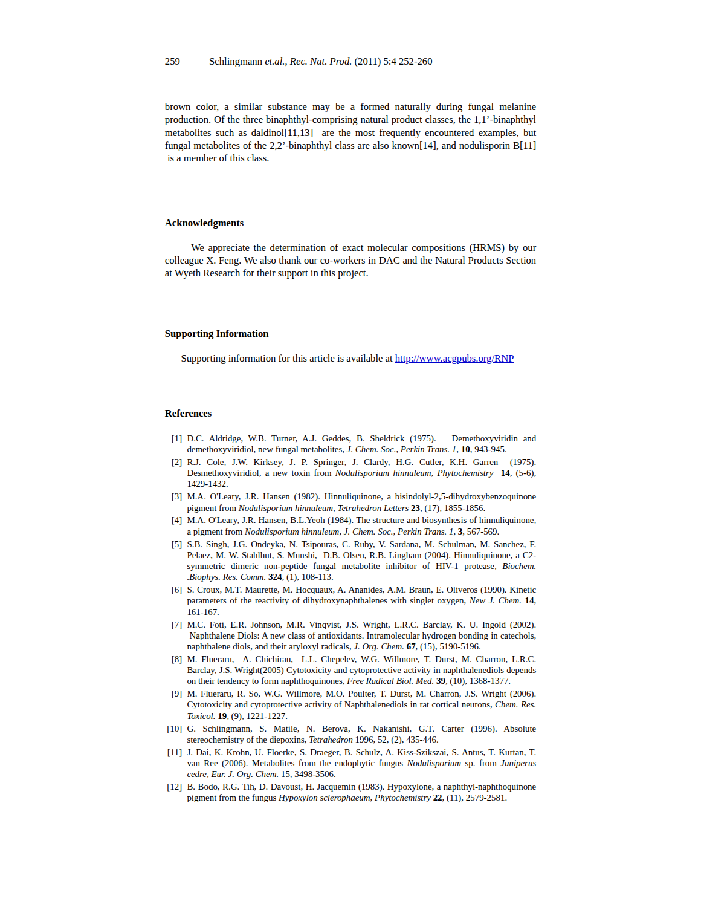259
Schlingmann et.al., Rec. Nat. Prod. (2011) 5:4 252-260
brown color, a similar substance may be a formed naturally during fungal melanine production. Of the three binaphthyl-comprising natural product classes, the 1,1’-binaphthyl metabolites such as daldinol[11,13] are the most frequently encountered examples, but fungal metabolites of the 2,2’-binaphthyl class are also known[14], and nodulisporin B[11] is a member of this class.
Acknowledgments
We appreciate the determination of exact molecular compositions (HRMS) by our colleague X. Feng. We also thank our co-workers in DAC and the Natural Products Section at Wyeth Research for their support in this project.
Supporting Information
Supporting information for this article is available at http://www.acgpubs.org/RNP
References
[1] D.C. Aldridge, W.B. Turner, A.J. Geddes, B. Sheldrick (1975). Demethoxyviridin and demethoxyviridiol, new fungal metabolites, J. Chem. Soc., Perkin Trans. 1, 10, 943-945.
[2] R.J. Cole, J.W. Kirksey, J. P. Springer, J. Clardy, H.G. Cutler, K.H. Garren (1975). Desmethoxyviridiol, a new toxin from Nodulisporium hinnuleum, Phytochemistry 14, (5-6), 1429-1432.
[3] M.A. O'Leary, J.R. Hansen (1982). Hinnuliquinone, a bisindolyl-2,5-dihydroxybenzoquinone pigment from Nodulisporium hinnuleum, Tetrahedron Letters 23, (17), 1855-1856.
[4] M.A. O'Leary, J.R. Hansen, B.L.Yeoh (1984). The structure and biosynthesis of hinnuliquinone, a pigment from Nodulisporium hinnuleum, J. Chem. Soc., Perkin Trans. 1, 3, 567-569.
[5] S.B. Singh, J.G. Ondeyka, N. Tsipouras, C. Ruby, V. Sardana, M. Schulman, M. Sanchez, F. Pelaez, M. W. Stahlhut, S. Munshi, D.B. Olsen, R.B. Lingham (2004). Hinnuliquinone, a C2-symmetric dimeric non-peptide fungal metabolite inhibitor of HIV-1 protease, Biochem. .Biophys. Res. Comm. 324, (1), 108-113.
[6] S. Croux, M.T. Maurette, M. Hocquaux, A. Ananides, A.M. Braun, E. Oliveros (1990). Kinetic parameters of the reactivity of dihydroxynaphthalenes with singlet oxygen, New J. Chem. 14, 161-167.
[7] M.C. Foti, E.R. Johnson, M.R. Vinqvist, J.S. Wright, L.R.C. Barclay, K. U. Ingold (2002). Naphthalene Diols: A new class of antioxidants. Intramolecular hydrogen bonding in catechols, naphthalene diols, and their aryloxyl radicals, J. Org. Chem. 67, (15), 5190-5196.
[8] M. Flueraru, A. Chichirau, L.L. Chepelev, W.G. Willmore, T. Durst, M. Charron, L.R.C. Barclay, J.S. Wright(2005) Cytotoxicity and cytoprotective activity in naphthalenediols depends on their tendency to form naphthoquinones, Free Radical Biol. Med. 39, (10), 1368-1377.
[9] M. Flueraru, R. So, W.G. Willmore, M.O. Poulter, T. Durst, M. Charron, J.S. Wright (2006). Cytotoxicity and cytoprotective activity of Naphthalenediols in rat cortical neurons, Chem. Res. Toxicol. 19, (9), 1221-1227.
[10] G. Schlingmann, S. Matile, N. Berova, K. Nakanishi, G.T. Carter (1996). Absolute stereochemistry of the diepoxins, Tetrahedron 1996, 52, (2), 435-446.
[11] J. Dai, K. Krohn, U. Floerke, S. Draeger, B. Schulz, A. Kiss-Szikszai, S. Antus, T. Kurtan, T. van Ree (2006). Metabolites from the endophytic fungus Nodulisporium sp. from Juniperus cedre, Eur. J. Org. Chem. 15, 3498-3506.
[12] B. Bodo, R.G. Tih, D. Davoust, H. Jacquemin (1983). Hypoxylone, a naphthyl-naphthoquinone pigment from the fungus Hypoxylon sclerophaeum, Phytochemistry 22, (11), 2579-2581.